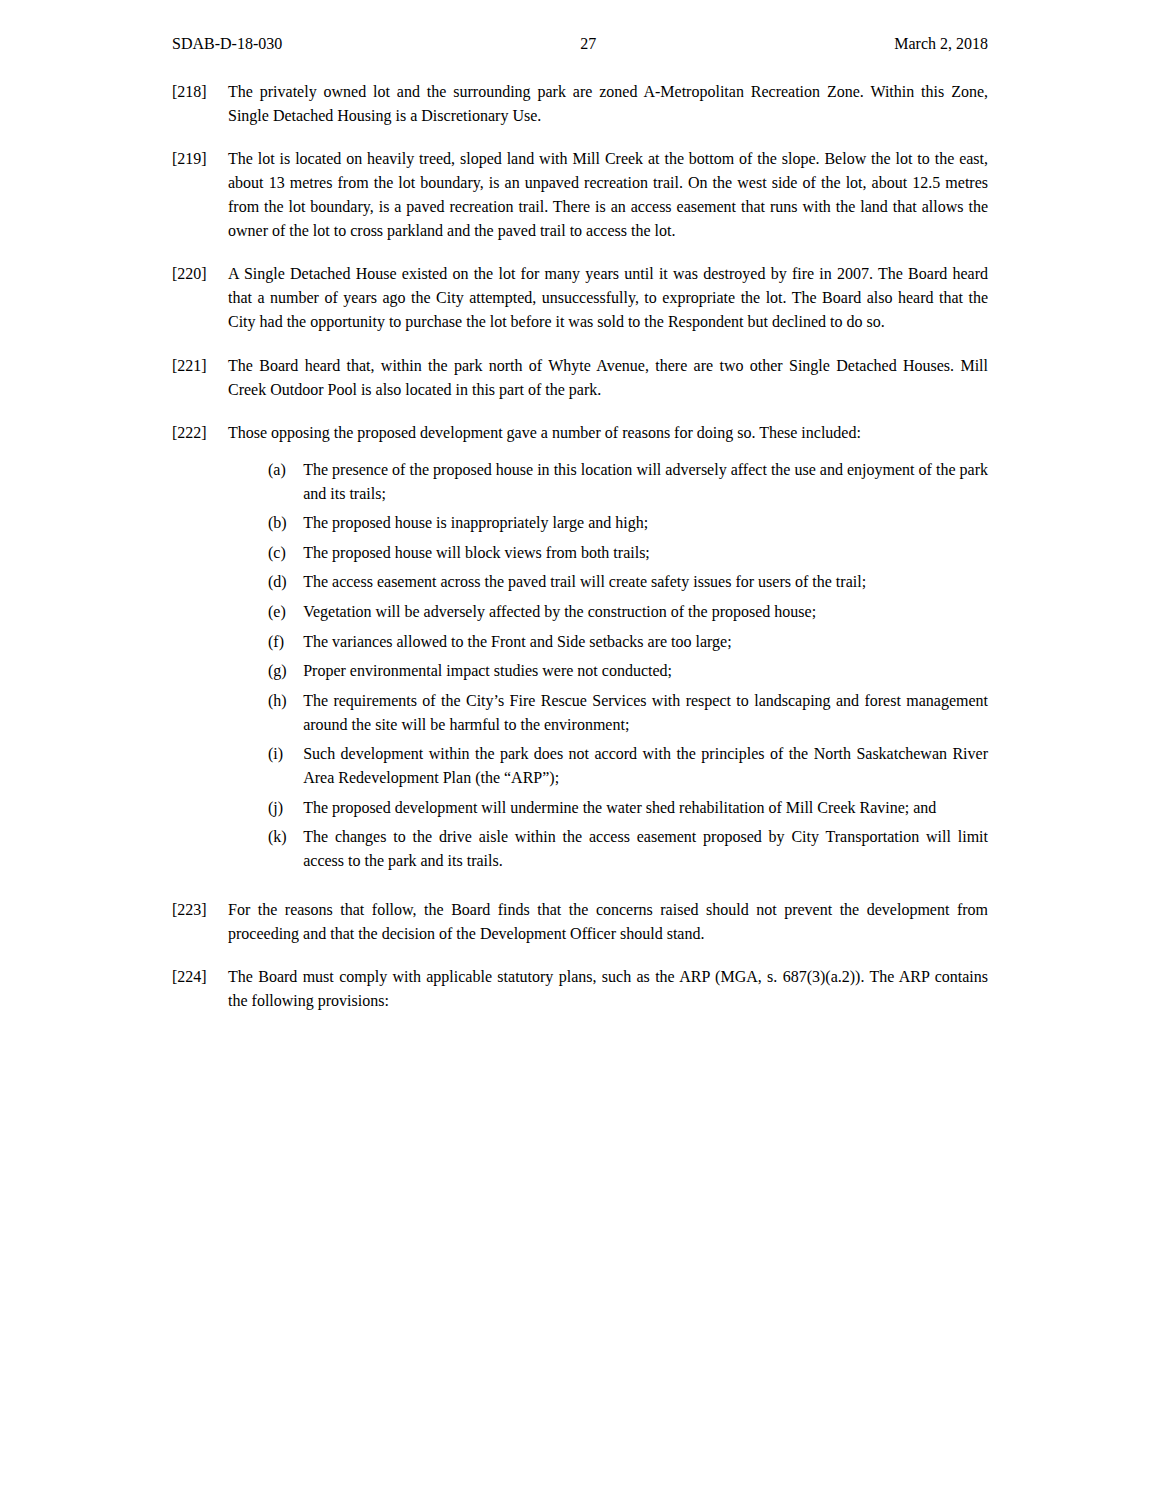SDAB-D-18-030 27 March 2, 2018
[218]
The privately owned lot and the surrounding park are zoned A-Metropolitan Recreation Zone. Within this Zone, Single Detached Housing is a Discretionary Use.
[219]
The lot is located on heavily treed, sloped land with Mill Creek at the bottom of the slope. Below the lot to the east, about 13 metres from the lot boundary, is an unpaved recreation trail. On the west side of the lot, about 12.5 metres from the lot boundary, is a paved recreation trail. There is an access easement that runs with the land that allows the owner of the lot to cross parkland and the paved trail to access the lot.
[220]
A Single Detached House existed on the lot for many years until it was destroyed by fire in 2007. The Board heard that a number of years ago the City attempted, unsuccessfully, to expropriate the lot. The Board also heard that the City had the opportunity to purchase the lot before it was sold to the Respondent but declined to do so.
[221]
The Board heard that, within the park north of Whyte Avenue, there are two other Single Detached Houses. Mill Creek Outdoor Pool is also located in this part of the park.
[222]
Those opposing the proposed development gave a number of reasons for doing so. These included:
(a) The presence of the proposed house in this location will adversely affect the use and enjoyment of the park and its trails;
(b) The proposed house is inappropriately large and high;
(c) The proposed house will block views from both trails;
(d) The access easement across the paved trail will create safety issues for users of the trail;
(e) Vegetation will be adversely affected by the construction of the proposed house;
(f) The variances allowed to the Front and Side setbacks are too large;
(g) Proper environmental impact studies were not conducted;
(h) The requirements of the City’s Fire Rescue Services with respect to landscaping and forest management around the site will be harmful to the environment;
(i) Such development within the park does not accord with the principles of the North Saskatchewan River Area Redevelopment Plan (the “ARP”);
(j) The proposed development will undermine the water shed rehabilitation of Mill Creek Ravine; and
(k) The changes to the drive aisle within the access easement proposed by City Transportation will limit access to the park and its trails.
[223]
For the reasons that follow, the Board finds that the concerns raised should not prevent the development from proceeding and that the decision of the Development Officer should stand.
[224]
The Board must comply with applicable statutory plans, such as the ARP (MGA, s. 687(3)(a.2)). The ARP contains the following provisions: